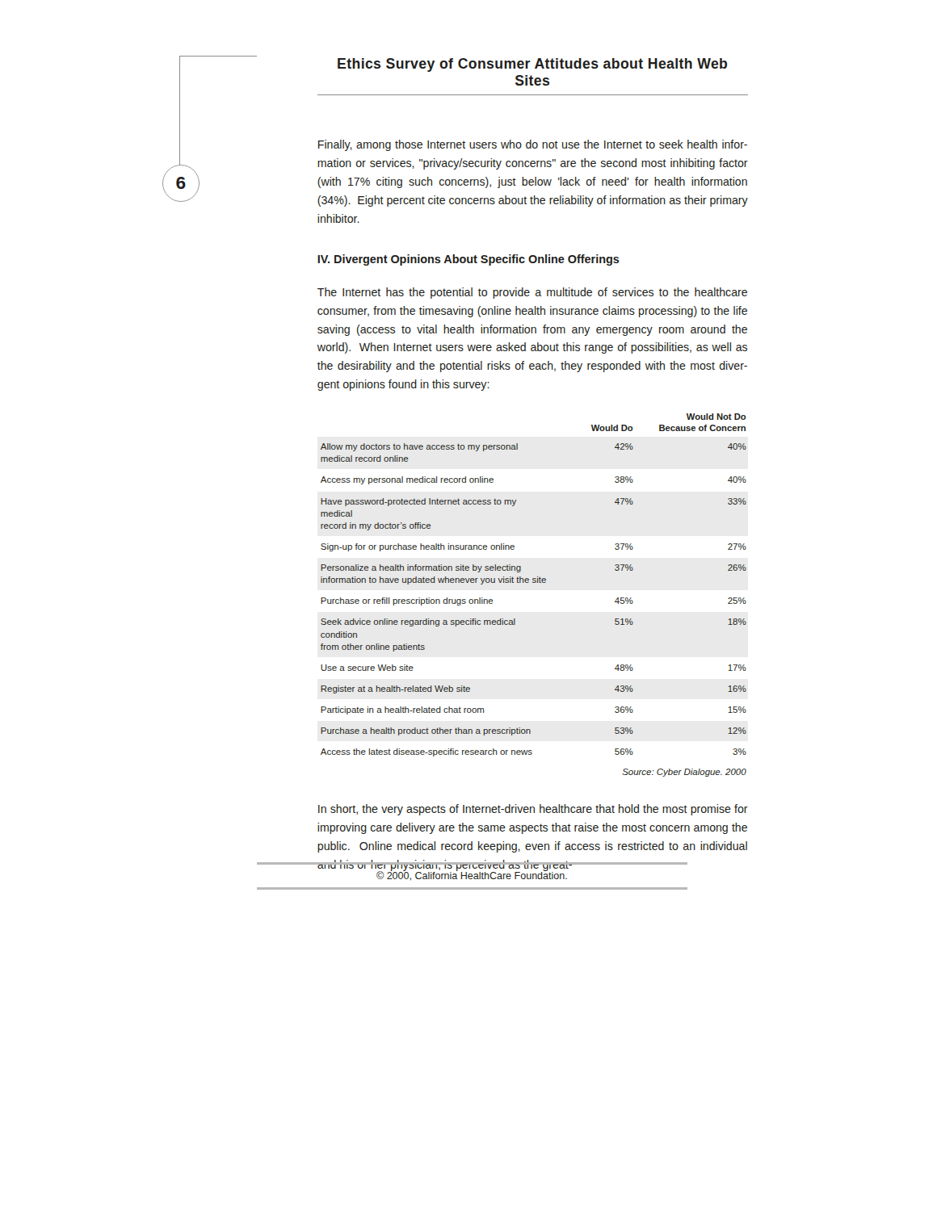6
Ethics Survey of Consumer Attitudes about Health Web Sites
Finally, among those Internet users who do not use the Internet to seek health information or services, "privacy/security concerns" are the second most inhibiting factor (with 17% citing such concerns), just below 'lack of need' for health information (34%). Eight percent cite concerns about the reliability of information as their primary inhibitor.
IV. Divergent Opinions About Specific Online Offerings
The Internet has the potential to provide a multitude of services to the healthcare consumer, from the timesaving (online health insurance claims processing) to the life saving (access to vital health information from any emergency room around the world). When Internet users were asked about this range of possibilities, as well as the desirability and the potential risks of each, they responded with the most divergent opinions found in this survey:
| | Would Do | Would Not Do Because of Concern |
| --- | --- | --- |
| Allow my doctors to have access to my personal medical record online | 42% | 40% |
| Access my personal medical record online | 38% | 40% |
| Have password-protected Internet access to my medical record in my doctor’s office | 47% | 33% |
| Sign-up for or purchase health insurance online | 37% | 27% |
| Personalize a health information site by selecting information to have updated whenever you visit the site | 37% | 26% |
| Purchase or refill prescription drugs online | 45% | 25% |
| Seek advice online regarding a specific medical condition from other online patients | 51% | 18% |
| Use a secure Web site | 48% | 17% |
| Register at a health-related Web site | 43% | 16% |
| Participate in a health-related chat room | 36% | 15% |
| Purchase a health product other than a prescription | 53% | 12% |
| Access the latest disease-specific research or news | 56% | 3% |
Source: Cyber Dialogue. 2000
In short, the very aspects of Internet-driven healthcare that hold the most promise for improving care delivery are the same aspects that raise the most concern among the public. Online medical record keeping, even if access is restricted to an individual and his or her physician, is perceived as the great-
© 2000, California HealthCare Foundation.